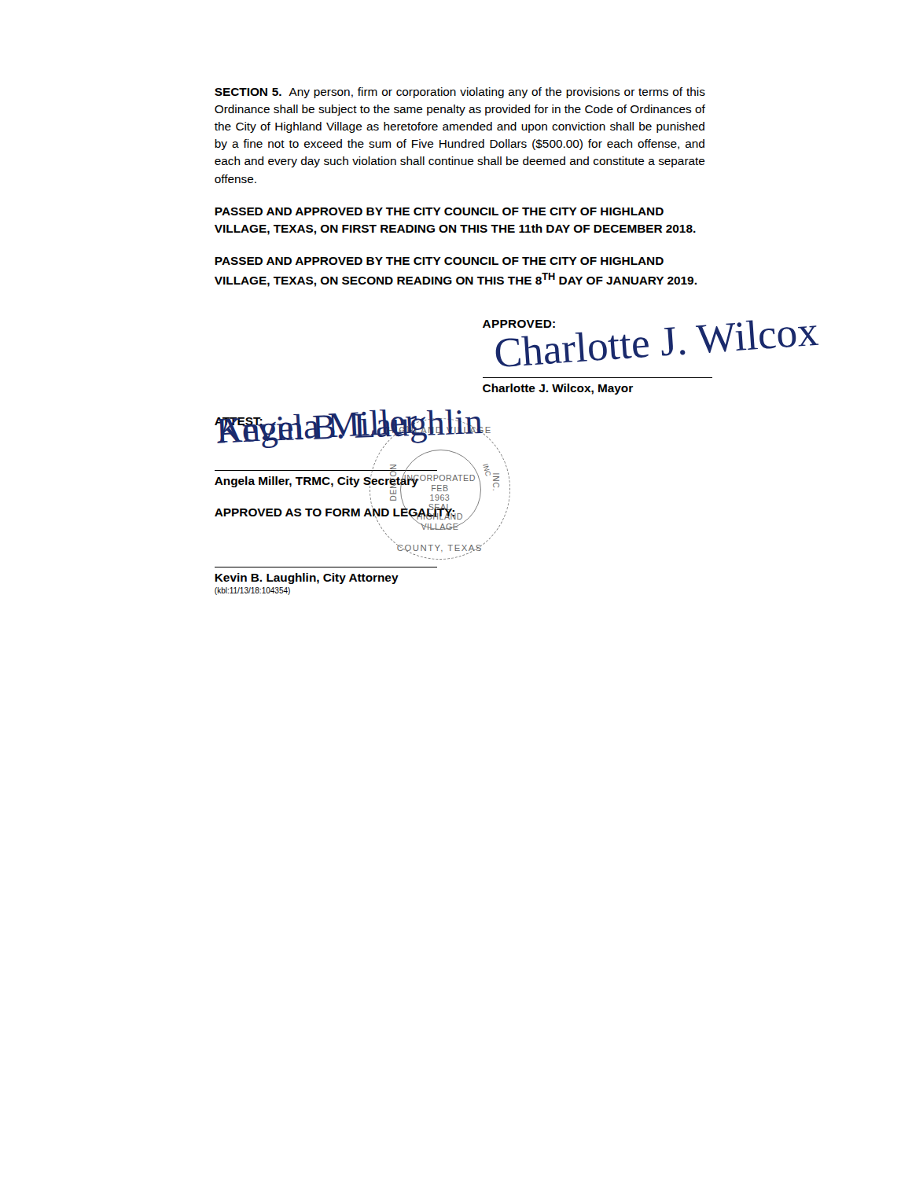SECTION 5. Any person, firm or corporation violating any of the provisions or terms of this Ordinance shall be subject to the same penalty as provided for in the Code of Ordinances of the City of Highland Village as heretofore amended and upon conviction shall be punished by a fine not to exceed the sum of Five Hundred Dollars ($500.00) for each offense, and each and every day such violation shall continue shall be deemed and constitute a separate offense.
PASSED AND APPROVED BY THE CITY COUNCIL OF THE CITY OF HIGHLAND VILLAGE, TEXAS, ON FIRST READING ON THIS THE 11th DAY OF DECEMBER 2018.
PASSED AND APPROVED BY THE CITY COUNCIL OF THE CITY OF HIGHLAND VILLAGE, TEXAS, ON SECOND READING ON THIS THE 8TH DAY OF JANUARY 2019.
APPROVED:
Charlotte J. Wilcox
Charlotte J. Wilcox, Mayor
ATTEST:
HIGHLAND VILLAGE
DENTON
INC.
INC
INCORPORATED
FEB
1963
SEAL
HIGHLAND
VILLAGE
COUNTY, TEXAS
Angela Miller
Angela Miller, TRMC, City Secretary
APPROVED AS TO FORM AND LEGALITY:
Kevin B. Laughlin
Kevin B. Laughlin, City Attorney
(kbl:11/13/18:104354)